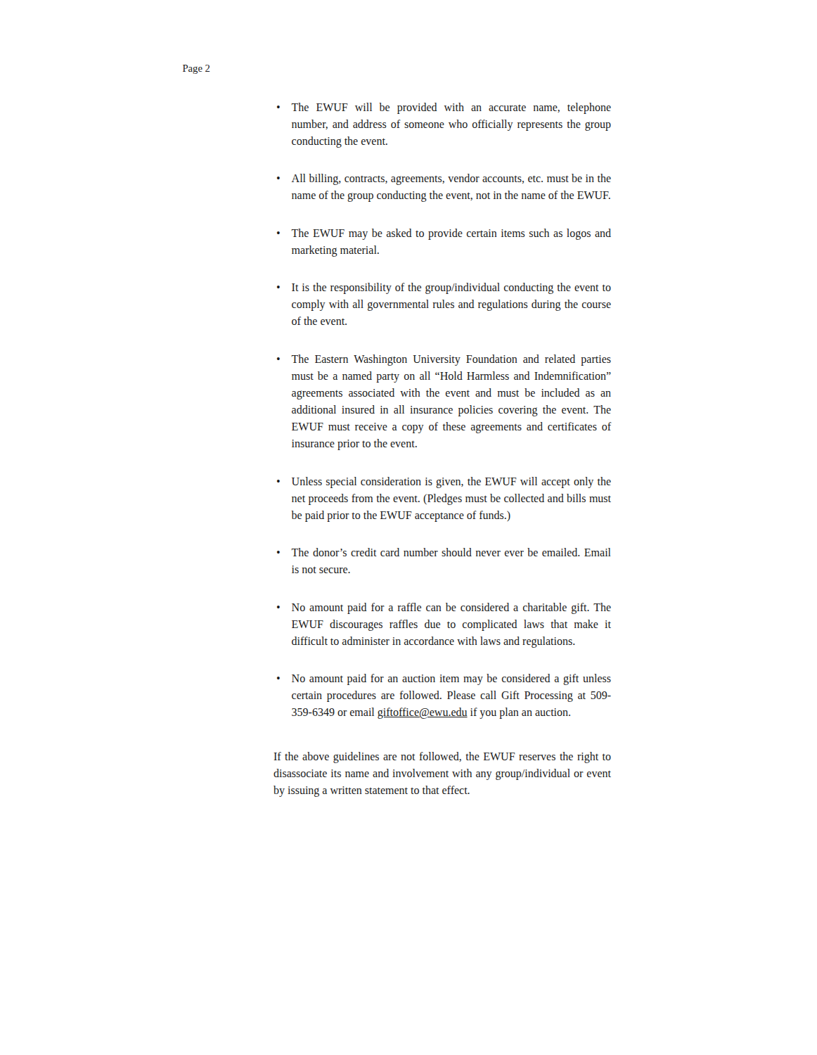Page 2
The EWUF will be provided with an accurate name, telephone number, and address of someone who officially represents the group conducting the event.
All billing, contracts, agreements, vendor accounts, etc. must be in the name of the group conducting the event, not in the name of the EWUF.
The EWUF may be asked to provide certain items such as logos and marketing material.
It is the responsibility of the group/individual conducting the event to comply with all governmental rules and regulations during the course of the event.
The Eastern Washington University Foundation and related parties must be a named party on all “Hold Harmless and Indemnification” agreements associated with the event and must be included as an additional insured in all insurance policies covering the event. The EWUF must receive a copy of these agreements and certificates of insurance prior to the event.
Unless special consideration is given, the EWUF will accept only the net proceeds from the event. (Pledges must be collected and bills must be paid prior to the EWUF acceptance of funds.)
The donor’s credit card number should never ever be emailed. Email is not secure.
No amount paid for a raffle can be considered a charitable gift. The EWUF discourages raffles due to complicated laws that make it difficult to administer in accordance with laws and regulations.
No amount paid for an auction item may be considered a gift unless certain procedures are followed. Please call Gift Processing at 509-359-6349 or email giftoffice@ewu.edu if you plan an auction.
If the above guidelines are not followed, the EWUF reserves the right to disassociate its name and involvement with any group/individual or event by issuing a written statement to that effect.